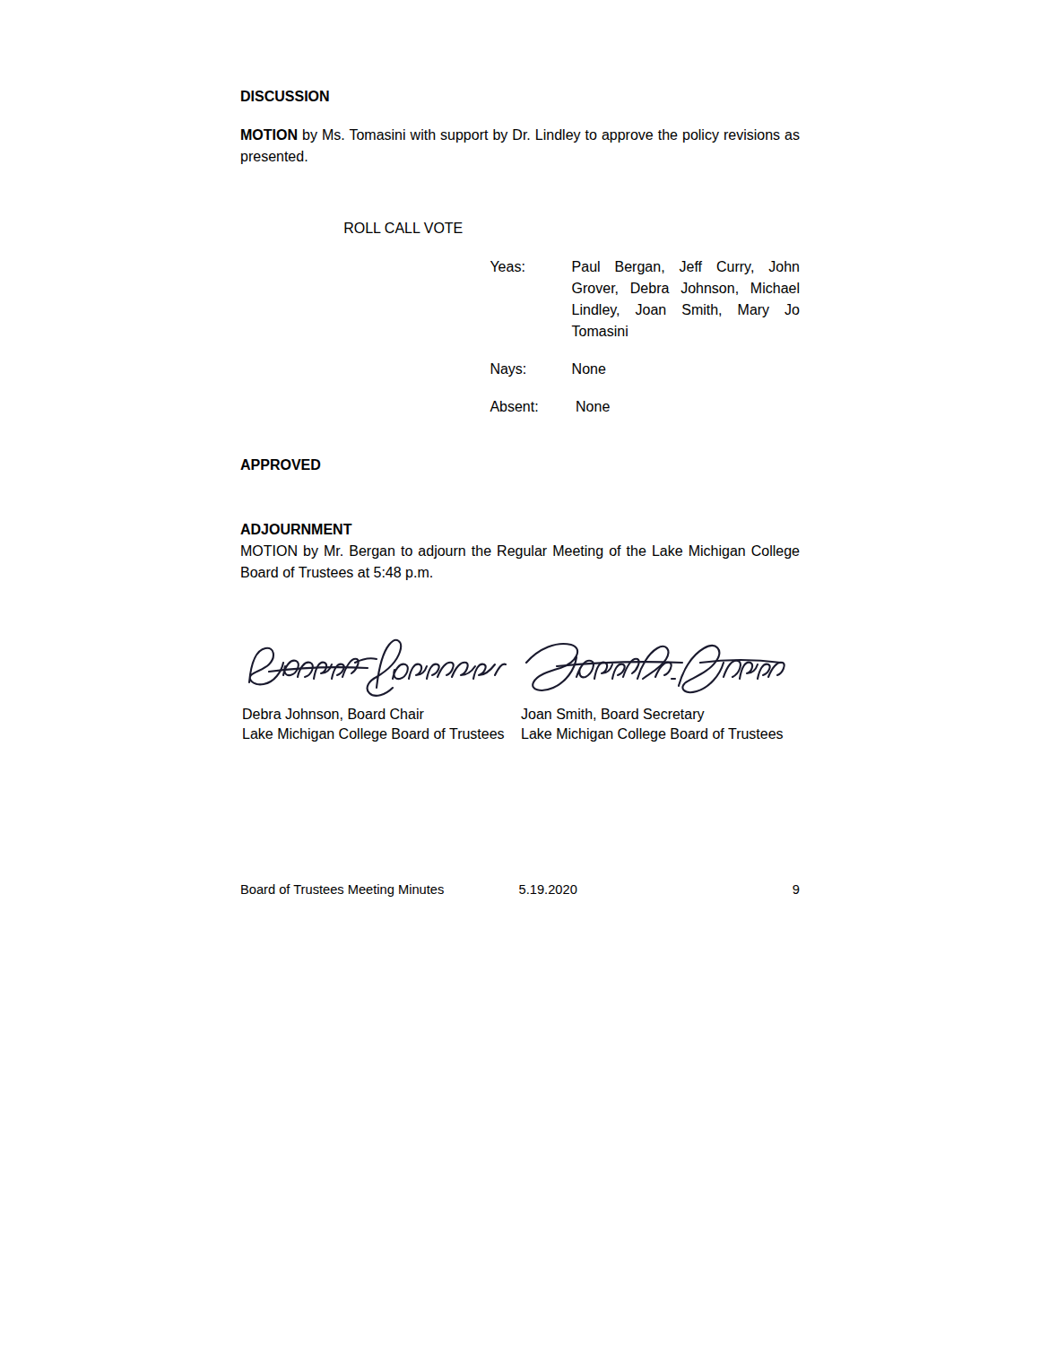DISCUSSION
MOTION by Ms. Tomasini with support by Dr. Lindley to approve the policy revisions as presented.
ROLL CALL VOTE
| Yeas: | Paul Bergan, Jeff Curry, John Grover, Debra Johnson, Michael Lindley, Joan Smith, Mary Jo Tomasini |
| Nays: | None |
| Absent: | None |
APPROVED
ADJOURNMENT
MOTION by Mr. Bergan to adjourn the Regular Meeting of the Lake Michigan College Board of Trustees at 5:48 p.m.
| Debra Johnson, Board Chair Lake Michigan College Board of Trustees | Joan Smith, Board Secretary Lake Michigan College Board of Trustees |
| Board of Trustees Meeting Minutes | 5.19.2020 | 9 |